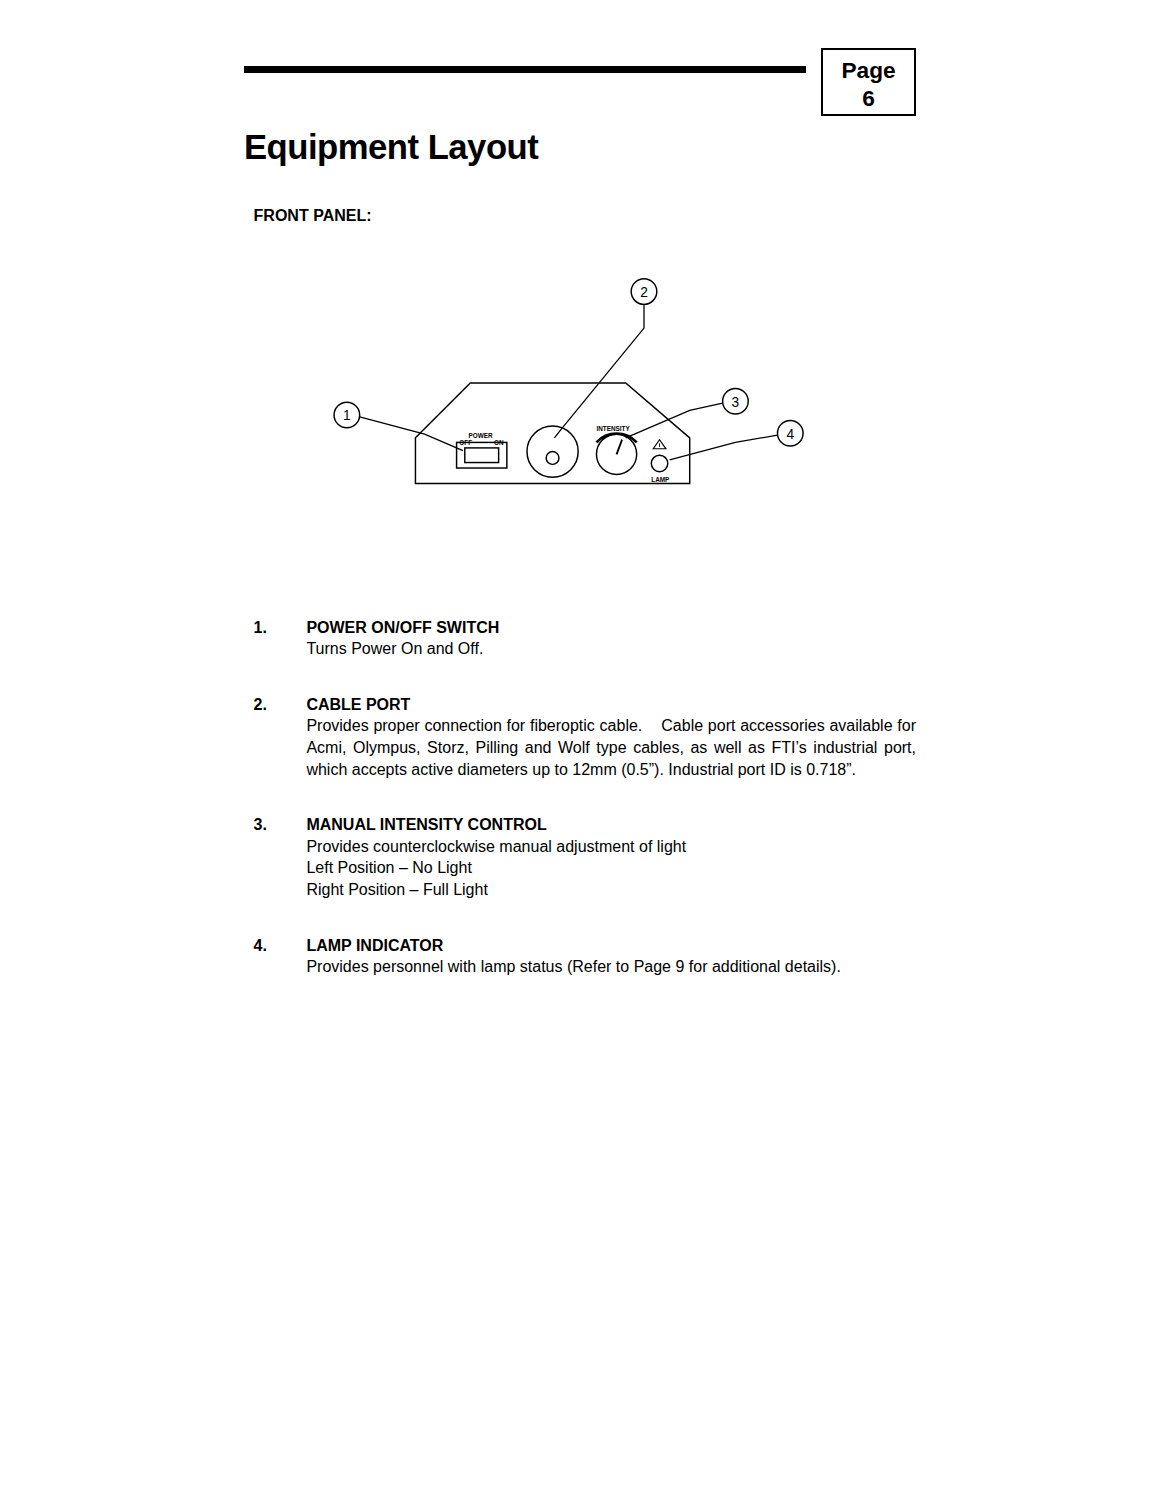Page
6
Equipment Layout
FRONT PANEL:
POWER OFF ON INTENSITY LAMP 1 2 3 4
1. POWER ON/OFF SWITCH Turns Power On and Off.
2. CABLE PORT Provides proper connection for fiberoptic cable. Cable port accessories available for Acmi, Olympus, Storz, Pilling and Wolf type cables, as well as FTI’s industrial port, which accepts active diameters up to 12mm (0.5”). Industrial port ID is 0.718”.
3. MANUAL INTENSITY CONTROL Provides counterclockwise manual adjustment of light Left Position – No Light Right Position – Full Light
4. LAMP INDICATOR Provides personnel with lamp status (Refer to Page 9 for additional details).